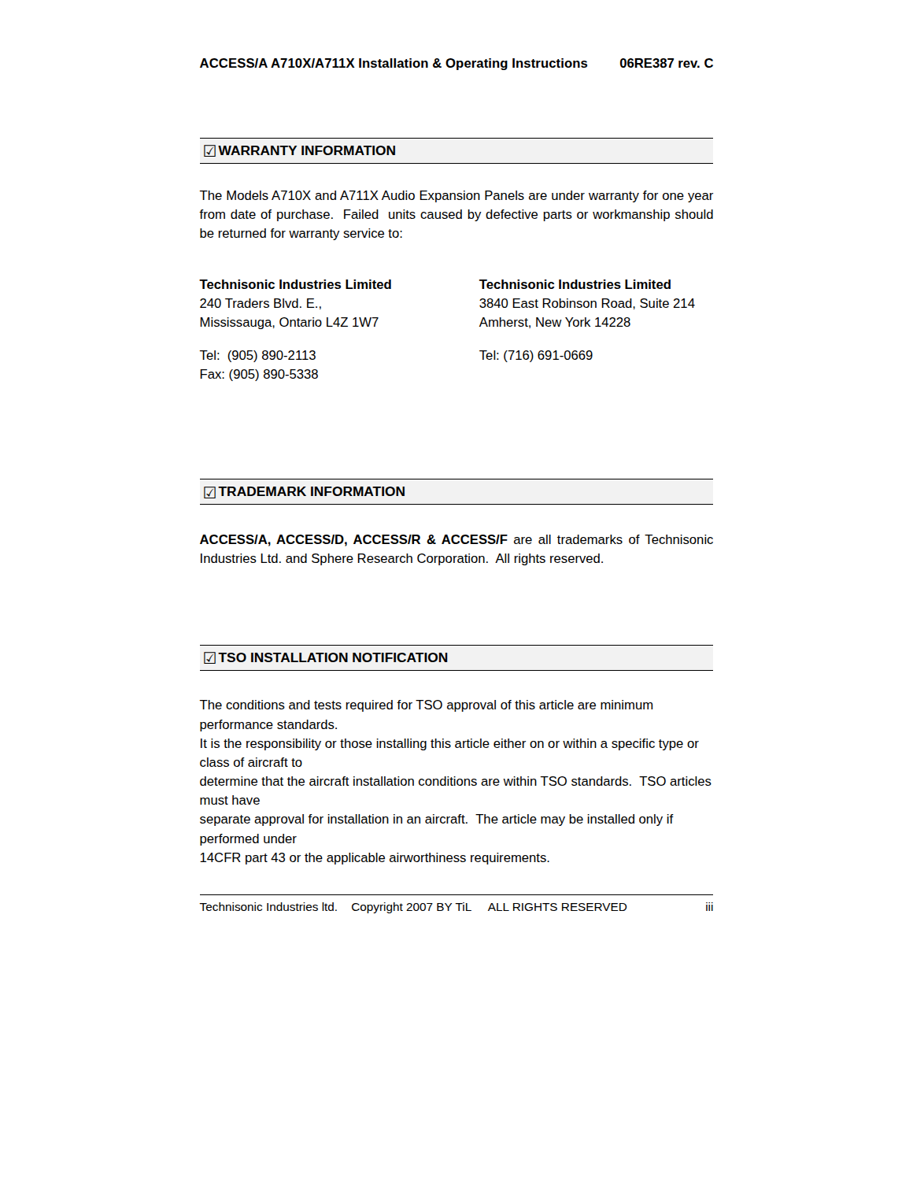ACCESS/A A710X/A711X Installation & Operating Instructions
06RE387 rev. C
☑WARRANTY INFORMATION
The Models A710X and A711X Audio Expansion Panels are under warranty for one year from date of purchase. Failed units caused by defective parts or workmanship should be returned for warranty service to:
Technisonic Industries Limited
240 Traders Blvd. E.,
Mississauga, Ontario L4Z 1W7
Tel: (905) 890-2113
Fax: (905) 890-5338
Technisonic Industries Limited
3840 East Robinson Road, Suite 214
Amherst, New York 14228
Tel: (716) 691-0669
☑TRADEMARK INFORMATION
ACCESS/A, ACCESS/D, ACCESS/R & ACCESS/F are all trademarks of Technisonic Industries Ltd. and Sphere Research Corporation. All rights reserved.
☑TSO INSTALLATION NOTIFICATION
The conditions and tests required for TSO approval of this article are minimum performance standards.
It is the responsibility or those installing this article either on or within a specific type or class of aircraft to
determine that the aircraft installation conditions are within TSO standards. TSO articles must have
separate approval for installation in an aircraft. The article may be installed only if performed under
14CFR part 43 or the applicable airworthiness requirements.
Technisonic Industries ltd. Copyright 2007 BY TiL ALL RIGHTS RESERVED
iii